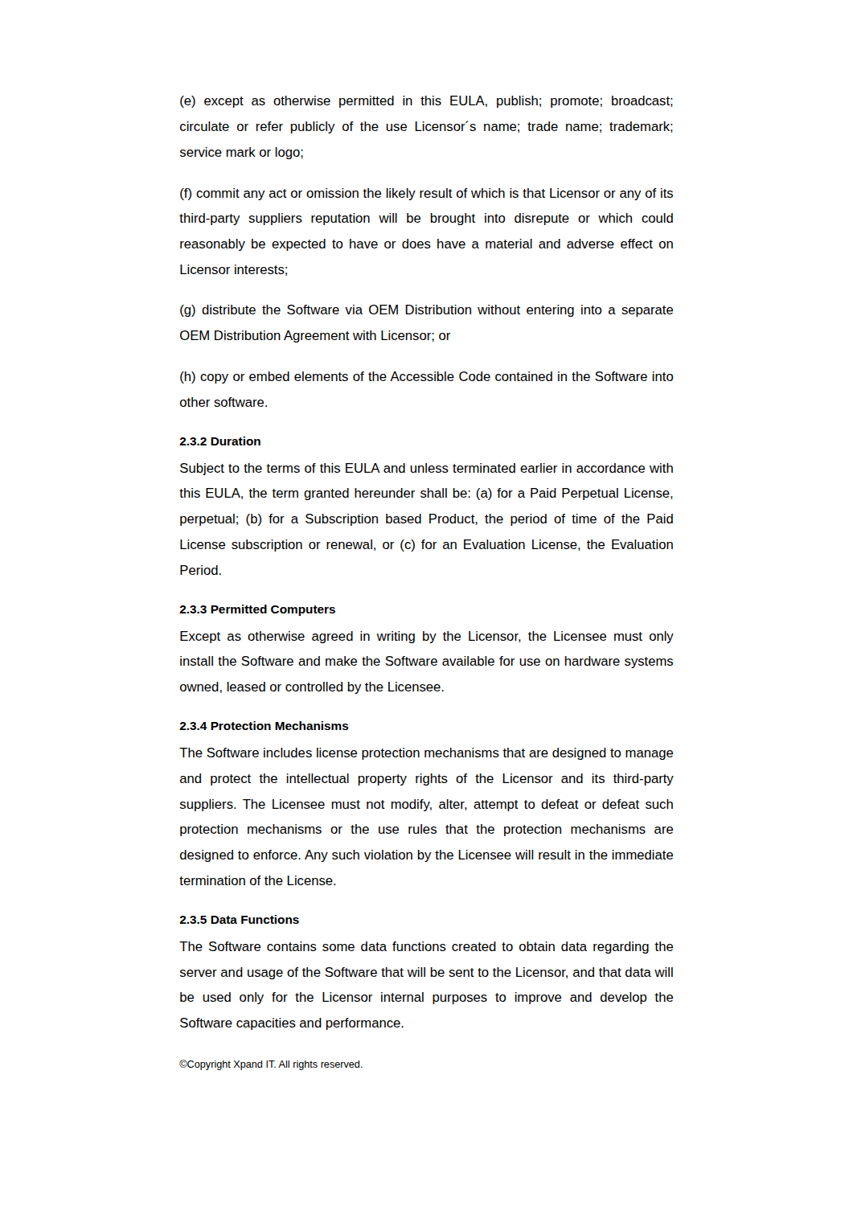(e) except as otherwise permitted in this EULA, publish; promote; broadcast; circulate or refer publicly of the use Licensor´s name; trade name; trademark; service mark or logo;
(f) commit any act or omission the likely result of which is that Licensor or any of its third-party suppliers reputation will be brought into disrepute or which could reasonably be expected to have or does have a material and adverse effect on Licensor interests;
(g) distribute the Software via OEM Distribution without entering into a separate OEM Distribution Agreement with Licensor; or
(h) copy or embed elements of the Accessible Code contained in the Software into other software.
2.3.2 Duration
Subject to the terms of this EULA and unless terminated earlier in accordance with this EULA, the term granted hereunder shall be: (a) for a Paid Perpetual License, perpetual; (b) for a Subscription based Product, the period of time of the Paid License subscription or renewal, or (c) for an Evaluation License, the Evaluation Period.
2.3.3 Permitted Computers
Except as otherwise agreed in writing by the Licensor, the Licensee must only install the Software and make the Software available for use on hardware systems owned, leased or controlled by the Licensee.
2.3.4 Protection Mechanisms
The Software includes license protection mechanisms that are designed to manage and protect the intellectual property rights of the Licensor and its third-party suppliers. The Licensee must not modify, alter, attempt to defeat or defeat such protection mechanisms or the use rules that the protection mechanisms are designed to enforce. Any such violation by the Licensee will result in the immediate termination of the License.
2.3.5 Data Functions
The Software contains some data functions created to obtain data regarding the server and usage of the Software that will be sent to the Licensor, and that data will be used only for the Licensor internal purposes to improve and develop the Software capacities and performance.
©Copyright Xpand IT. All rights reserved.